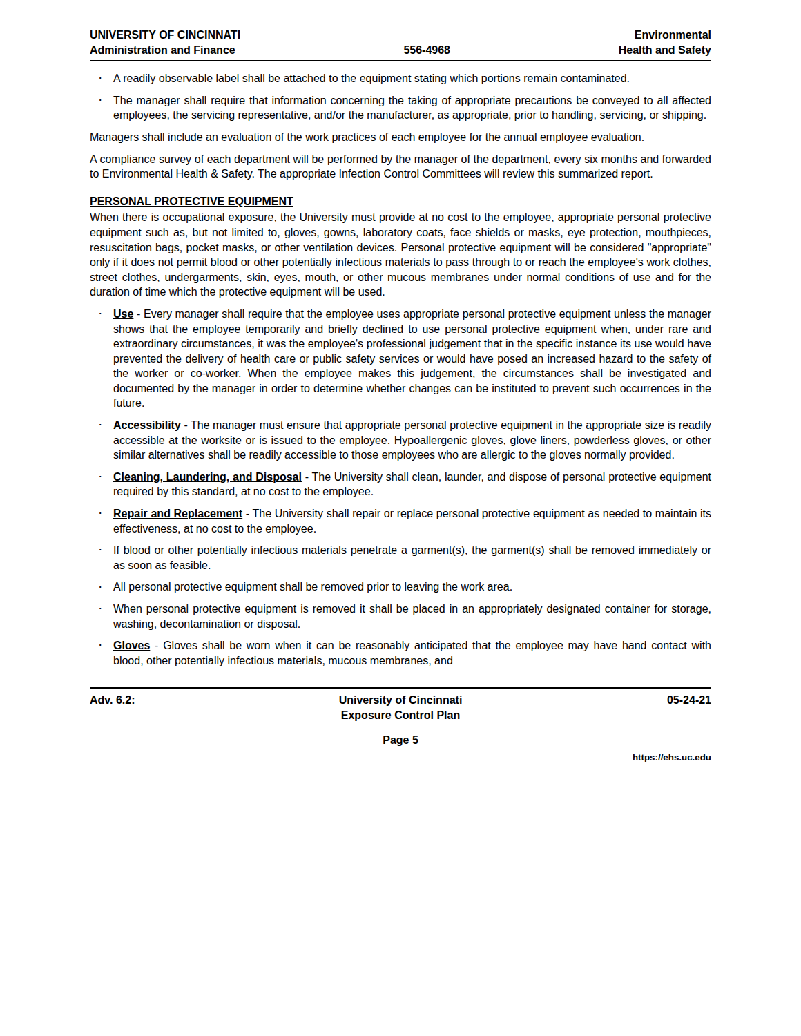UNIVERSITY OF CINCINNATI
Environmental
Administration and Finance
556-4968
Health and Safety
A readily observable label shall be attached to the equipment stating which portions remain contaminated.
The manager shall require that information concerning the taking of appropriate precautions be conveyed to all affected employees, the servicing representative, and/or the manufacturer, as appropriate, prior to handling, servicing, or shipping.
Managers shall include an evaluation of the work practices of each employee for the annual employee evaluation.
A compliance survey of each department will be performed by the manager of the department, every six months and forwarded to Environmental Health & Safety. The appropriate Infection Control Committees will review this summarized report.
PERSONAL PROTECTIVE EQUIPMENT
When there is occupational exposure, the University must provide at no cost to the employee, appropriate personal protective equipment such as, but not limited to, gloves, gowns, laboratory coats, face shields or masks, eye protection, mouthpieces, resuscitation bags, pocket masks, or other ventilation devices. Personal protective equipment will be considered "appropriate" only if it does not permit blood or other potentially infectious materials to pass through to or reach the employee's work clothes, street clothes, undergarments, skin, eyes, mouth, or other mucous membranes under normal conditions of use and for the duration of time which the protective equipment will be used.
Use - Every manager shall require that the employee uses appropriate personal protective equipment unless the manager shows that the employee temporarily and briefly declined to use personal protective equipment when, under rare and extraordinary circumstances, it was the employee's professional judgement that in the specific instance its use would have prevented the delivery of health care or public safety services or would have posed an increased hazard to the safety of the worker or co-worker. When the employee makes this judgement, the circumstances shall be investigated and documented by the manager in order to determine whether changes can be instituted to prevent such occurrences in the future.
Accessibility - The manager must ensure that appropriate personal protective equipment in the appropriate size is readily accessible at the worksite or is issued to the employee. Hypoallergenic gloves, glove liners, powderless gloves, or other similar alternatives shall be readily accessible to those employees who are allergic to the gloves normally provided.
Cleaning, Laundering, and Disposal - The University shall clean, launder, and dispose of personal protective equipment required by this standard, at no cost to the employee.
Repair and Replacement - The University shall repair or replace personal protective equipment as needed to maintain its effectiveness, at no cost to the employee.
If blood or other potentially infectious materials penetrate a garment(s), the garment(s) shall be removed immediately or as soon as feasible.
All personal protective equipment shall be removed prior to leaving the work area.
When personal protective equipment is removed it shall be placed in an appropriately designated container for storage, washing, decontamination or disposal.
Gloves - Gloves shall be worn when it can be reasonably anticipated that the employee may have hand contact with blood, other potentially infectious materials, mucous membranes, and
Adv. 6.2:
University of Cincinnati
Exposure Control Plan
05-24-21
Page 5
https://ehs.uc.edu